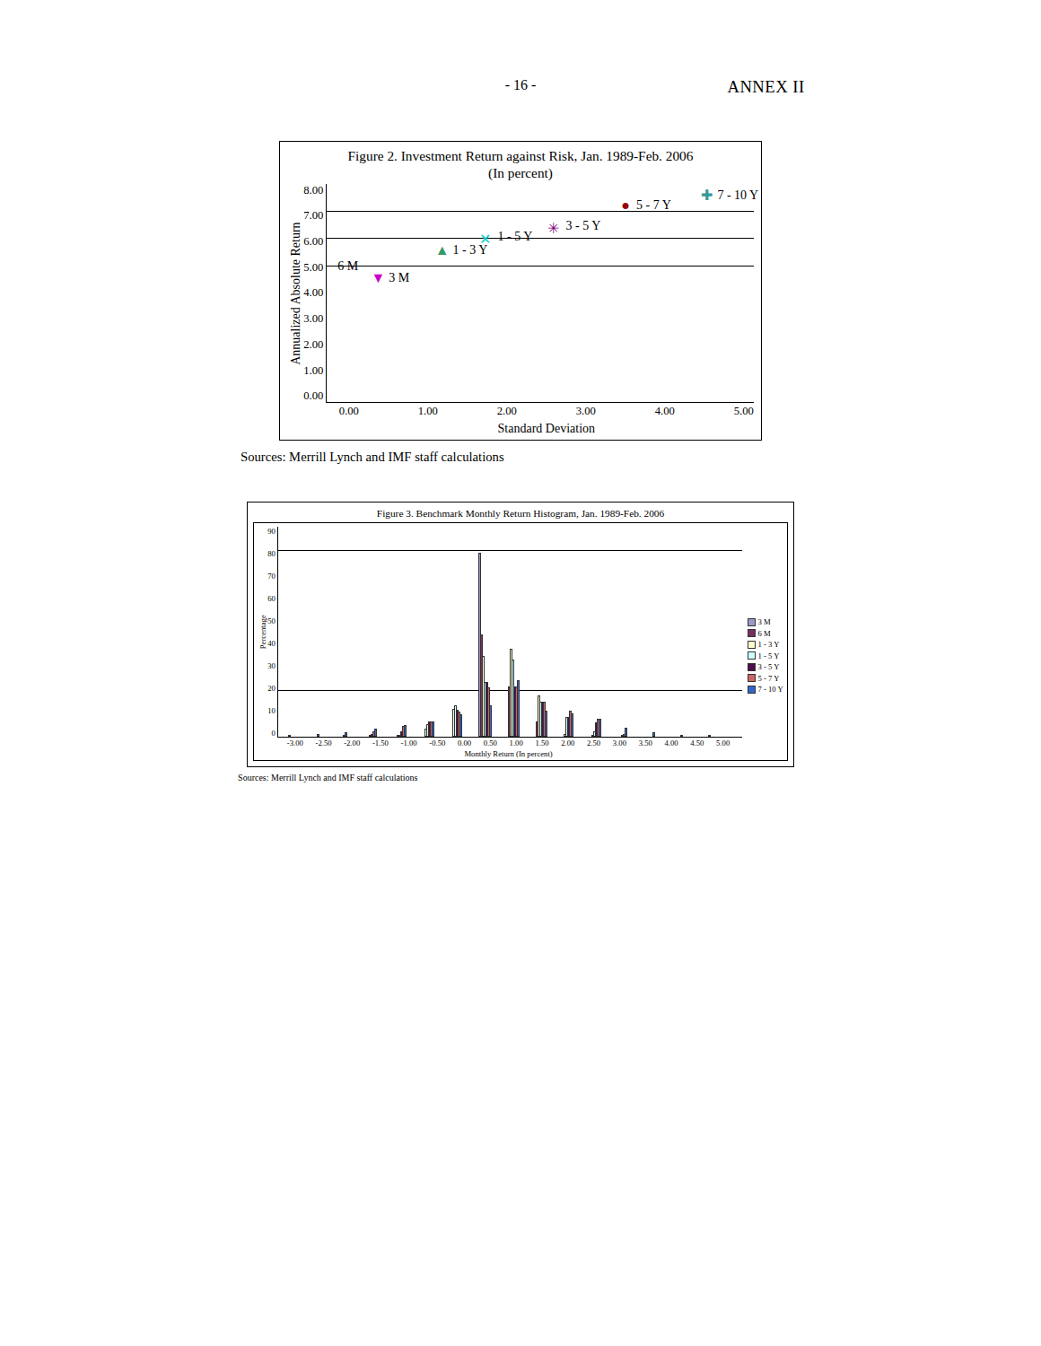- 16 - ANNEX II
Figure 2. Investment Return against Risk, Jan. 1989-Feb. 2006 (In percent)
Annualized Absolute Return
8.00
7.00
6.00
5.00
4.00
3.00
2.00
1.00
0.00
▼
3 M
6 M
▲
1 - 3 Y
✕
1 - 5 Y
✳
3 - 5 Y
●
5 - 7 Y
✚
7 - 10 Y
0.001.002.003.004.005.00
Standard Deviation
Sources: Merrill Lynch and IMF staff calculations
Figure 3. Benchmark Monthly Return Histogram, Jan. 1989-Feb. 2006
Percentage
90
80
70
60
50
40
30
20
10
0
3 M
6 M
1 - 3 Y
1 - 5 Y
3 - 5 Y
5 - 7 Y
7 - 10 Y
-3.00-2.50-2.00-1.50-1.00-0.500.000.501.001.502.002.503.003.504.004.505.00
Monthly Return (In percent)
Sources: Merrill Lynch and IMF staff calculations